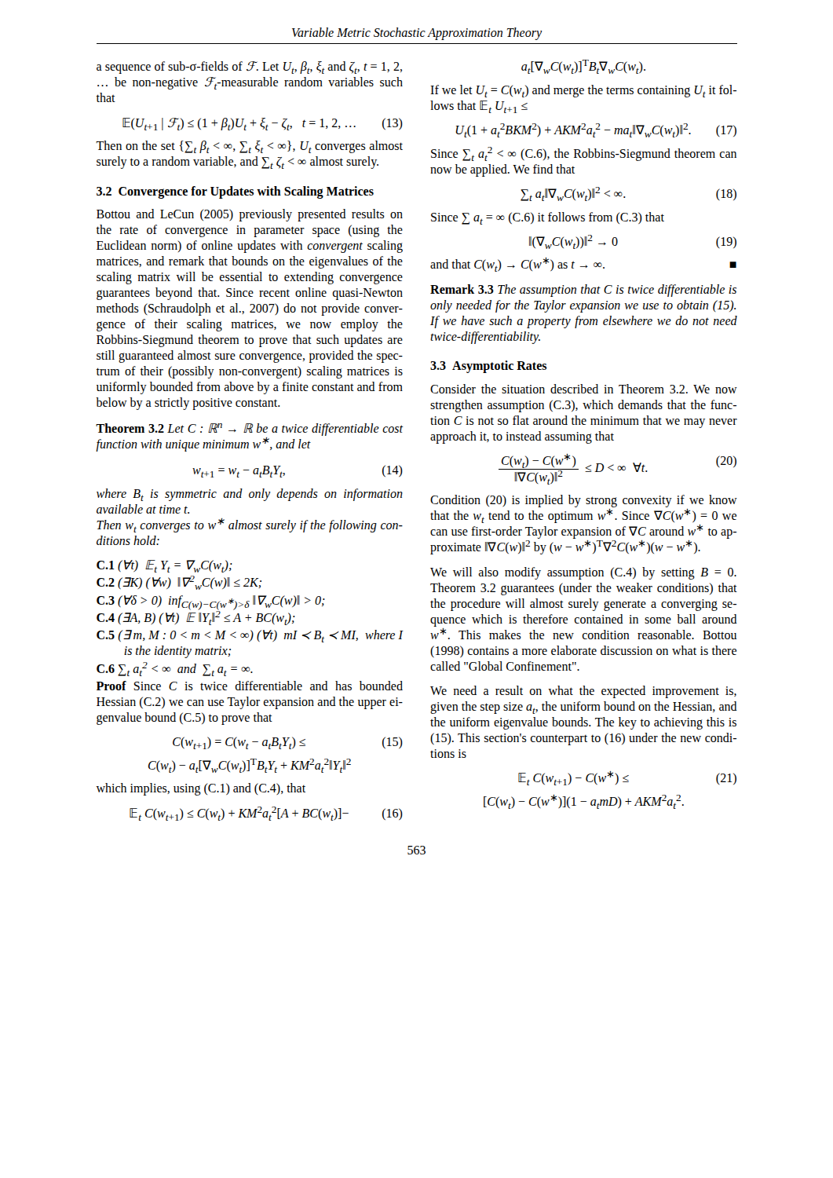Variable Metric Stochastic Approximation Theory
a sequence of sub-σ-fields of ℱ. Let Ut, βt, ξt and ζt, t = 1, 2, … be non-negative ℱt-measurable random variables such that
𝔼(Ut+1 | ℱt) ≤ (1 + βt)Ut + ξt − ζt, t = 1, 2, … (13)
Then on the set {∑t βt < ∞, ∑t ξt < ∞}, Ut converges almost surely to a random variable, and ∑t ζt < ∞ almost surely.
3.2 Convergence for Updates with Scaling Matrices
Bottou and LeCun (2005) previously presented results on the rate of convergence in parameter space (using the Euclidean norm) of online updates with convergent scaling matrices, and remark that bounds on the eigenvalues of the scaling matrix will be essential to extending convergence guarantees beyond that. Since recent online quasi-Newton methods (Schraudolph et al., 2007) do not provide convergence of their scaling matrices, we now employ the Robbins-Siegmund theorem to prove that such updates are still guaranteed almost sure convergence, provided the spectrum of their (possibly non-convergent) scaling matrices is uniformly bounded from above by a finite constant and from below by a strictly positive constant.
Theorem 3.2 Let C : ℝn → ℝ be a twice differentiable cost function with unique minimum w∗, and let
wt+1 = wt − at Bt Yt, (14)
where Bt is symmetric and only depends on information available at time t.
Then wt converges to w∗ almost surely if the following conditions hold:
C.1 (∀t) 𝔼t Yt = ∇wC(wt);
C.2 (∃K) (∀w) ‖∇2wC(w)‖ ≤ 2K;
C.3 (∀δ > 0) infC(w)−C(w∗)>δ ‖∇wC(w)‖ > 0;
C.4 (∃A, B) (∀t) 𝔼 ‖Yt‖2 ≤ A + BC(wt);
C.5 (∃ m, M : 0 < m < M < ∞) (∀t) mI ≺ Bt ≺ MI, where I is the identity matrix;
C.6 ∑t at2 < ∞ and ∑t at = ∞.
Proof Since C is twice differentiable and has bounded Hessian (C.2) we can use Taylor expansion and the upper eigenvalue bound (C.5) to prove that
C(wt+1) = C(wt − at Bt Yt) ≤ (15)
C(wt) − at[∇wC(wt)]TBt Yt + KM2at2‖Yt‖2
which implies, using (C.1) and (C.4), that
𝔼t C(wt+1) ≤ C(wt) + KM2at2[A + BC(wt)]− (16)
at[∇wC(wt)]TBt∇wC(wt).
If we let Ut = C(wt) and merge the terms containing Ut it follows that 𝔼t Ut+1 ≤
Ut(1 + at2BKM2) + AKM2at2 − mat‖∇wC(wt)‖2. (17)
Since ∑t at2 < ∞ (C.6), the Robbins-Siegmund theorem can now be applied. We find that
∑t at‖∇wC(wt)‖2 < ∞. (18)
Since ∑ at = ∞ (C.6) it follows from (C.3) that
‖(∇wC(wt))‖2 → 0 (19)
and that C(wt) → C(w∗) as t → ∞. ■
Remark 3.3 The assumption that C is twice differentiable is only needed for the Taylor expansion we use to obtain (15). If we have such a property from elsewhere we do not need twice-differentiability.
3.3 Asymptotic Rates
Consider the situation described in Theorem 3.2. We now strengthen assumption (C.3), which demands that the function C is not so flat around the minimum that we may never approach it, to instead assuming that
C(wt) − C(w∗) ‖∇C(wt)‖2 ≤ D < ∞ ∀t. (20)
Condition (20) is implied by strong convexity if we know that the wt tend to the optimum w∗. Since ∇C(w∗) = 0 we can use first-order Taylor expansion of ∇C around w∗ to approximate ‖∇C(w)‖2 by (w − w∗)T∇2C(w∗)(w − w∗).
We will also modify assumption (C.4) by setting B = 0. Theorem 3.2 guarantees (under the weaker conditions) that the procedure will almost surely generate a converging sequence which is therefore contained in some ball around w∗. This makes the new condition reasonable. Bottou (1998) contains a more elaborate discussion on what is there called "Global Confinement".
We need a result on what the expected improvement is, given the step size at, the uniform bound on the Hessian, and the uniform eigenvalue bounds. The key to achieving this is (15). This section's counterpart to (16) under the new conditions is
𝔼t C(wt+1) − C(w∗) ≤ (21)
[C(wt) − C(w∗)](1 − at mD) + AKM2at2.
563